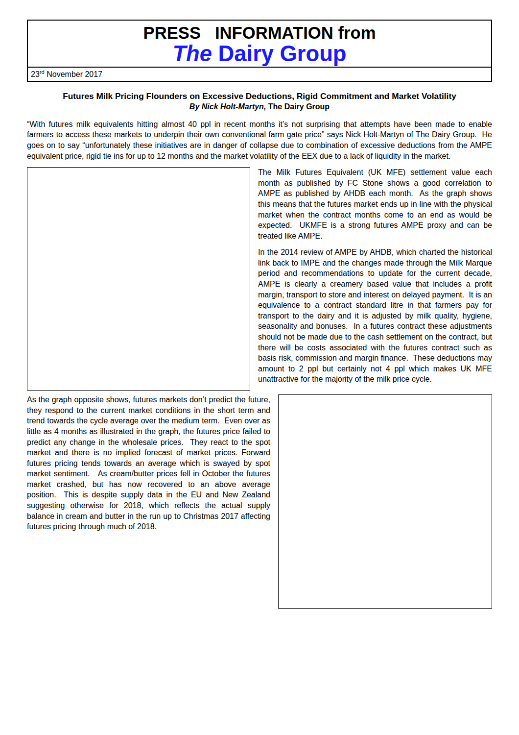PRESS INFORMATION from
The Dairy Group
23rd November 2017
Futures Milk Pricing Flounders on Excessive Deductions, Rigid Commitment and Market Volatility
By Nick Holt-Martyn, The Dairy Group
“With futures milk equivalents hitting almost 40 ppl in recent months it’s not surprising that attempts have been made to enable farmers to access these markets to underpin their own conventional farm gate price” says Nick Holt-Martyn of The Dairy Group. He goes on to say “unfortunately these initiatives are in danger of collapse due to combination of excessive deductions from the AMPE equivalent price, rigid tie ins for up to 12 months and the market volatility of the EEX due to a lack of liquidity in the market.
The Milk Futures Equivalent (UK MFE) settlement value each month as published by FC Stone shows a good correlation to AMPE as published by AHDB each month. As the graph shows this means that the futures market ends up in line with the physical market when the contract months come to an end as would be expected. UKMFE is a strong futures AMPE proxy and can be treated like AMPE.
In the 2014 review of AMPE by AHDB, which charted the historical link back to IMPE and the changes made through the Milk Marque period and recommendations to update for the current decade, AMPE is clearly a creamery based value that includes a profit margin, transport to store and interest on delayed payment. It is an equivalence to a contract standard litre in that farmers pay for transport to the dairy and it is adjusted by milk quality, hygiene, seasonality and bonuses. In a futures contract these adjustments should not be made due to the cash settlement on the contract, but there will be costs associated with the futures contract such as basis risk, commission and margin finance. These deductions may amount to 2 ppl but certainly not 4 ppl which makes UK MFE unattractive for the majority of the milk price cycle.
As the graph opposite shows, futures markets don’t predict the future, they respond to the current market conditions in the short term and trend towards the cycle average over the medium term. Even over as little as 4 months as illustrated in the graph, the futures price failed to predict any change in the wholesale prices. They react to the spot market and there is no implied forecast of market prices. Forward futures pricing tends towards an average which is swayed by spot market sentiment. As cream/butter prices fell in October the futures market crashed, but has now recovered to an above average position. This is despite supply data in the EU and New Zealand suggesting otherwise for 2018, which reflects the actual supply balance in cream and butter in the run up to Christmas 2017 affecting futures pricing through much of 2018.